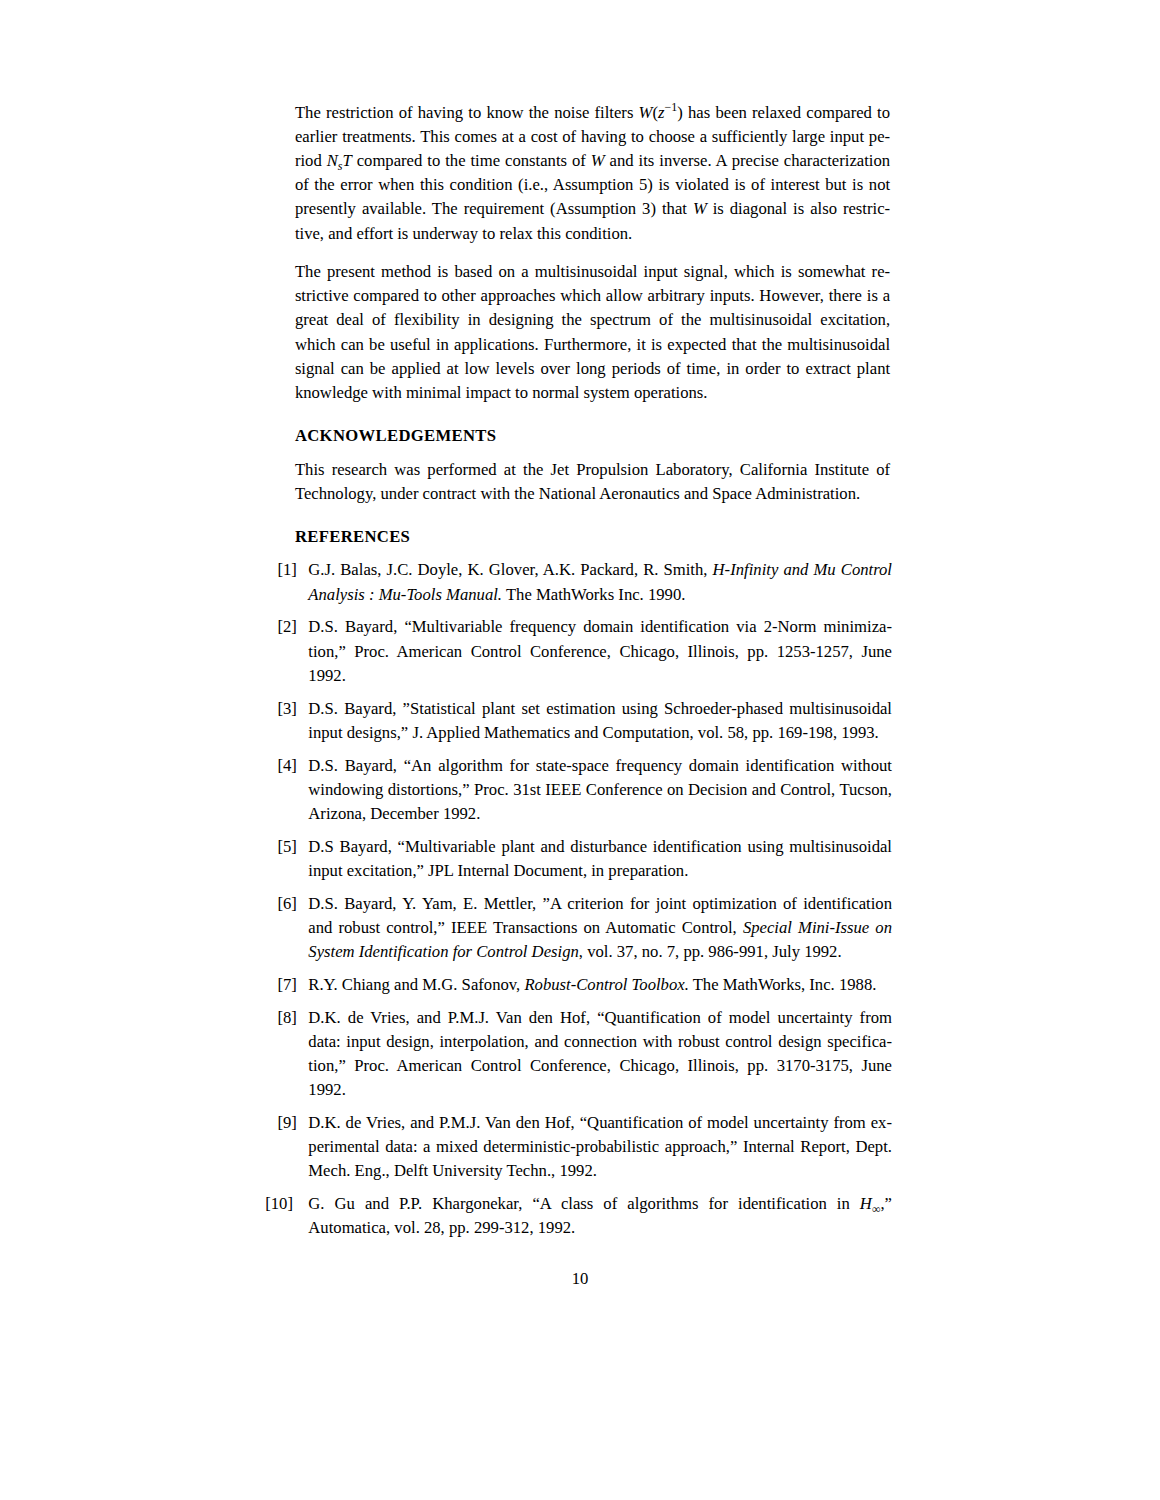The restriction of having to know the noise filters W(z−1) has been relaxed compared to earlier treatments. This comes at a cost of having to choose a sufficiently large input period NsT compared to the time constants of W and its inverse. A precise characterization of the error when this condition (i.e., Assumption 5) is violated is of interest but is not presently available. The requirement (Assumption 3) that W is diagonal is also restrictive, and effort is underway to relax this condition.
The present method is based on a multisinusoidal input signal, which is somewhat restrictive compared to other approaches which allow arbitrary inputs. However, there is a great deal of flexibility in designing the spectrum of the multisinusoidal excitation, which can be useful in applications. Furthermore, it is expected that the multisinusoidal signal can be applied at low levels over long periods of time, in order to extract plant knowledge with minimal impact to normal system operations.
ACKNOWLEDGEMENTS
This research was performed at the Jet Propulsion Laboratory, California Institute of Technology, under contract with the National Aeronautics and Space Administration.
REFERENCES
[1] G.J. Balas, J.C. Doyle, K. Glover, A.K. Packard, R. Smith, H-Infinity and Mu Control Analysis : Mu-Tools Manual. The MathWorks Inc. 1990.
[2] D.S. Bayard, “Multivariable frequency domain identification via 2-Norm minimization,” Proc. American Control Conference, Chicago, Illinois, pp. 1253-1257, June 1992.
[3] D.S. Bayard, ”Statistical plant set estimation using Schroeder-phased multisinusoidal input designs,” J. Applied Mathematics and Computation, vol. 58, pp. 169-198, 1993.
[4] D.S. Bayard, “An algorithm for state-space frequency domain identification without windowing distortions,” Proc. 31st IEEE Conference on Decision and Control, Tucson, Arizona, December 1992.
[5] D.S Bayard, “Multivariable plant and disturbance identification using multisinusoidal input excitation,” JPL Internal Document, in preparation.
[6] D.S. Bayard, Y. Yam, E. Mettler, ”A criterion for joint optimization of identification and robust control,” IEEE Transactions on Automatic Control, Special Mini-Issue on System Identification for Control Design, vol. 37, no. 7, pp. 986-991, July 1992.
[7] R.Y. Chiang and M.G. Safonov, Robust-Control Toolbox. The MathWorks, Inc. 1988.
[8] D.K. de Vries, and P.M.J. Van den Hof, “Quantification of model uncertainty from data: input design, interpolation, and connection with robust control design specification,” Proc. American Control Conference, Chicago, Illinois, pp. 3170-3175, June 1992.
[9] D.K. de Vries, and P.M.J. Van den Hof, “Quantification of model uncertainty from experimental data: a mixed deterministic-probabilistic approach,” Internal Report, Dept. Mech. Eng., Delft University Techn., 1992.
[10] G. Gu and P.P. Khargonekar, “A class of algorithms for identification in H∞,” Automatica, vol. 28, pp. 299-312, 1992.
10